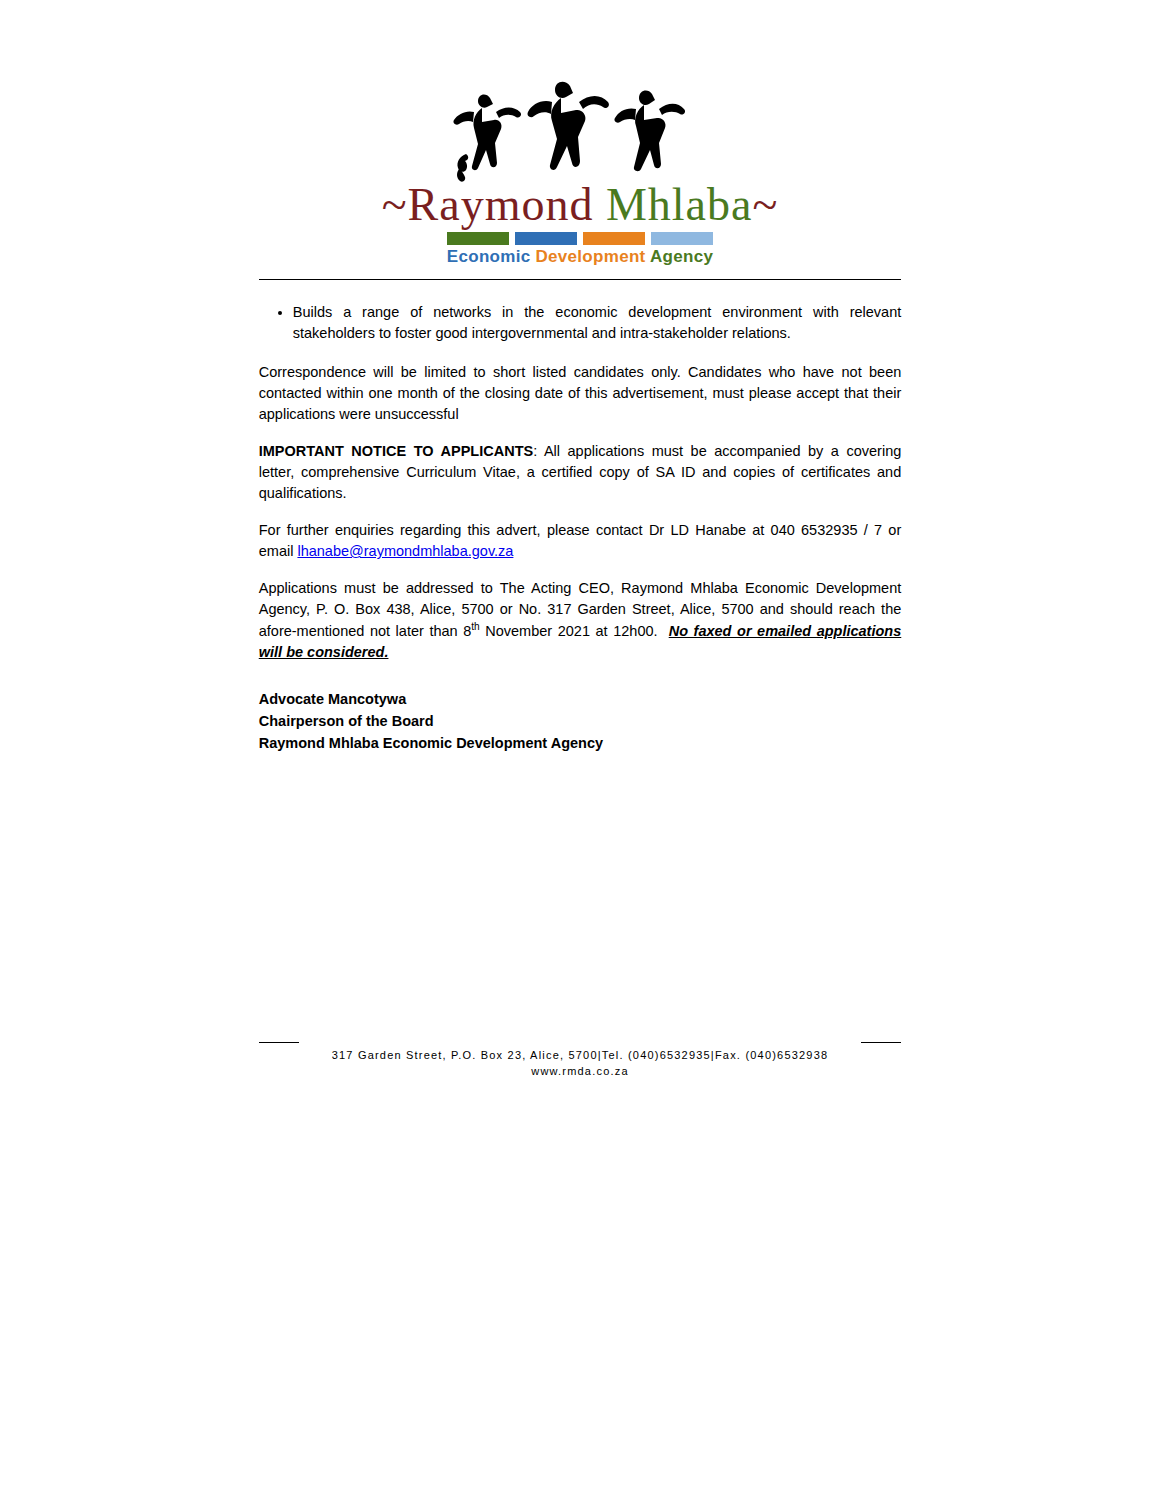~Raymond Mhlaba~
Economic Development Agency
Builds a range of networks in the economic development environment with relevant stakeholders to foster good intergovernmental and intra-stakeholder relations.
Correspondence will be limited to short listed candidates only. Candidates who have not been contacted within one month of the closing date of this advertisement, must please accept that their applications were unsuccessful
IMPORTANT NOTICE TO APPLICANTS: All applications must be accompanied by a covering letter, comprehensive Curriculum Vitae, a certified copy of SA ID and copies of certificates and qualifications.
For further enquiries regarding this advert, please contact Dr LD Hanabe at 040 6532935 / 7 or email lhanabe@raymondmhlaba.gov.za
Applications must be addressed to The Acting CEO, Raymond Mhlaba Economic Development Agency, P. O. Box 438, Alice, 5700 or No. 317 Garden Street, Alice, 5700 and should reach the afore-mentioned not later than 8th November 2021 at 12h00. No faxed or emailed applications will be considered.
Advocate Mancotywa
Chairperson of the Board
Raymond Mhlaba Economic Development Agency
317 Garden Street, P.O. Box 23, Alice, 5700|Tel. (040)6532935|Fax. (040)6532938
www.rmda.co.za